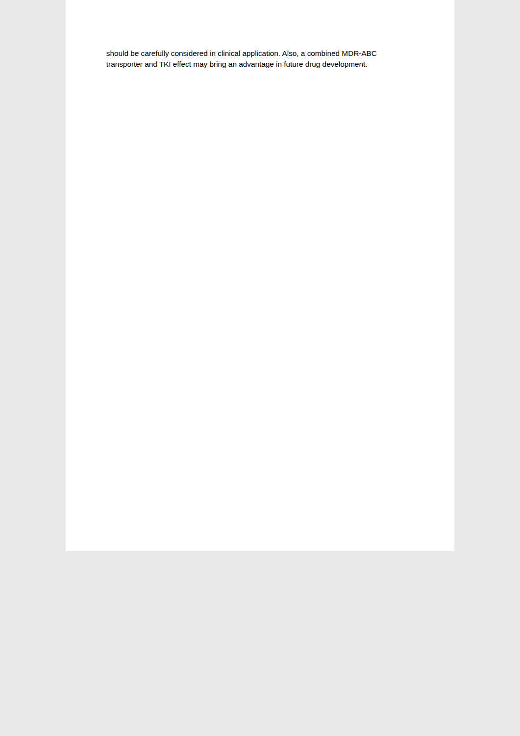should be carefully considered in clinical application. Also, a combined MDR-ABC transporter and TKI effect may bring an advantage in future drug development.